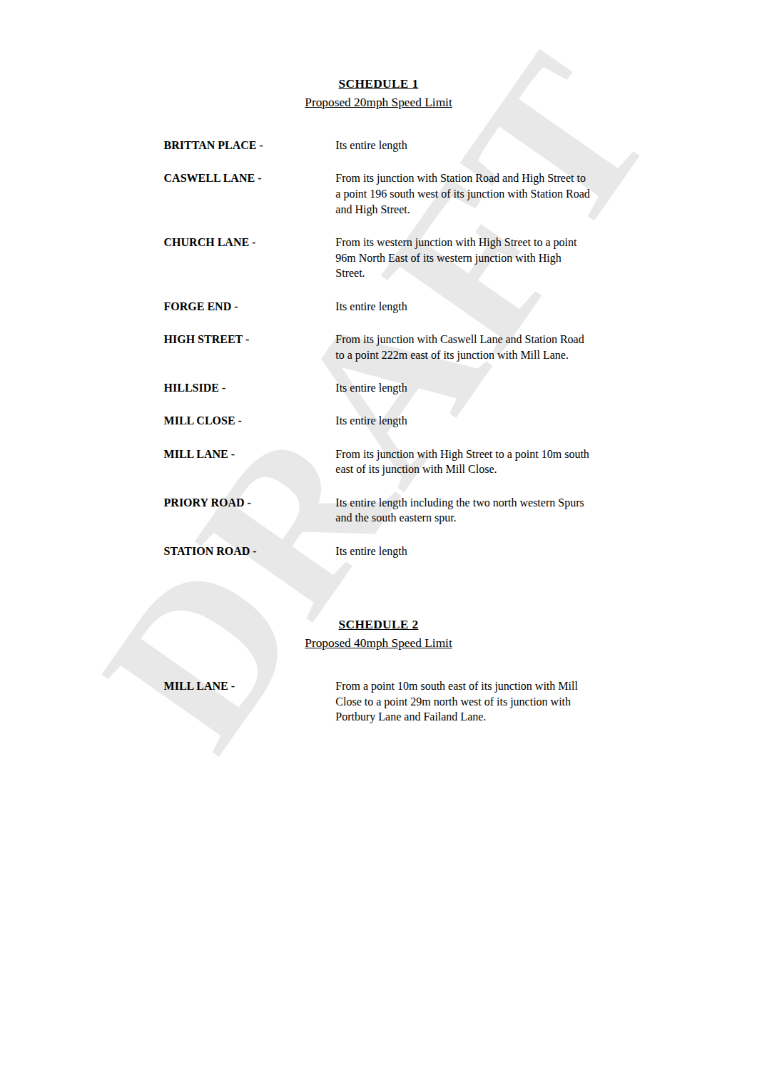DRAFT
SCHEDULE 1
Proposed 20mph Speed Limit
| BRITTAN PLACE - | Its entire length |
| CASWELL LANE - | From its junction with Station Road and High Street to a point 196 south west of its junction with Station Road and High Street. |
| CHURCH LANE - | From its western junction with High Street to a point 96m North East of its western junction with High Street. |
| FORGE END - | Its entire length |
| HIGH STREET - | From its junction with Caswell Lane and Station Road to a point 222m east of its junction with Mill Lane. |
| HILLSIDE - | Its entire length |
| MILL CLOSE - | Its entire length |
| MILL LANE - | From its junction with High Street to a point 10m south east of its junction with Mill Close. |
| PRIORY ROAD - | Its entire length including the two north western Spurs and the south eastern spur. |
| STATION ROAD - | Its entire length |
SCHEDULE 2
Proposed 40mph Speed Limit
| MILL LANE - | From a point 10m south east of its junction with Mill Close to a point 29m north west of its junction with Portbury Lane and Failand Lane. |